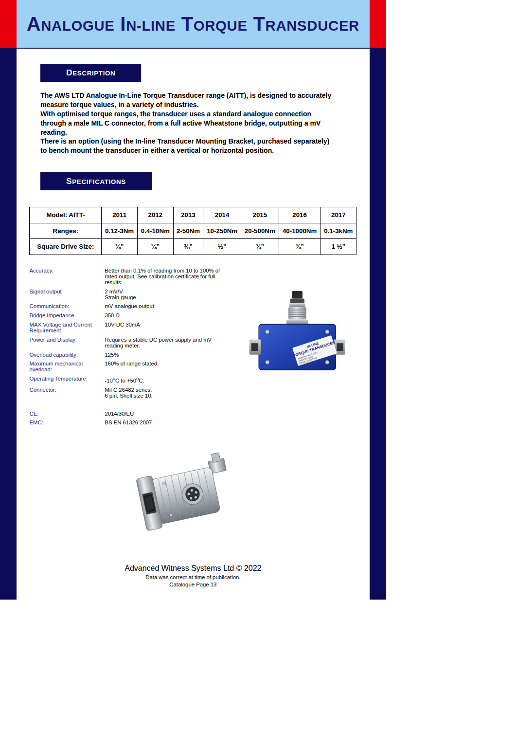ANALOGUE IN-LINE TORQUE TRANSDUCER
DESCRIPTION
The AWS LTD Analogue In-Line Torque Transducer range (AITT), is designed to accurately measure torque values, in a variety of industries.
With optimised torque ranges, the transducer uses a standard analogue connection through a male MIL C connector, from a full active Wheatstone bridge, outputting a mV reading.
There is an option (using the In-line Transducer Mounting Bracket, purchased separately) to bench mount the transducer in either a vertical or horizontal position.
SPECIFICATIONS
| Model: AITT- | 2011 | 2012 | 2013 | 2014 | 2015 | 2016 | 2017 |
| --- | --- | --- | --- | --- | --- | --- | --- |
| Ranges: | 0.12-3Nm | 0.4-10Nm | 2-50Nm | 10-250Nm | 20-500Nm | 40-1000Nm | 0.1-3kNm |
| Square Drive Size: | ¼” | ¼” | ⅜” | ½” | ¾” | ¾” | 1 ½” |
| Accuracy: | Better than 0.1% of reading from 10 to 100% of rated output. See calibration certificate for full results. |
| Signal output | 2 mV/V Strain gauge |
| Communication: | mV analogue output |
| Bridge Impedance | 350 Ω |
| MAX Voltage and Current Requirement | 10V DC 30mA |
| Power and Display: | Requires a stable DC power supply and mV reading meter. |
| Overload capability: | 125% |
| Maximum mechanical overload: | 160% of range stated. |
| Operating Temperature: | -10 o C to +50 o C. |
| Connector: | Mil C 26482 series. 6 pin. Shell size 10. |
| CE: | 2014/30/EU |
| EMC: | BS EN 61326:2007 |
IN-LINE TORQUE TRANSDUCER Model No: AITT-2014 Serial No: 2043 Range: 10-250 Nm Advanced Witness Systems Ltd
Advanced Witness Systems Ltd © 2022
Data was correct at time of publication.
Catalogue Page 13